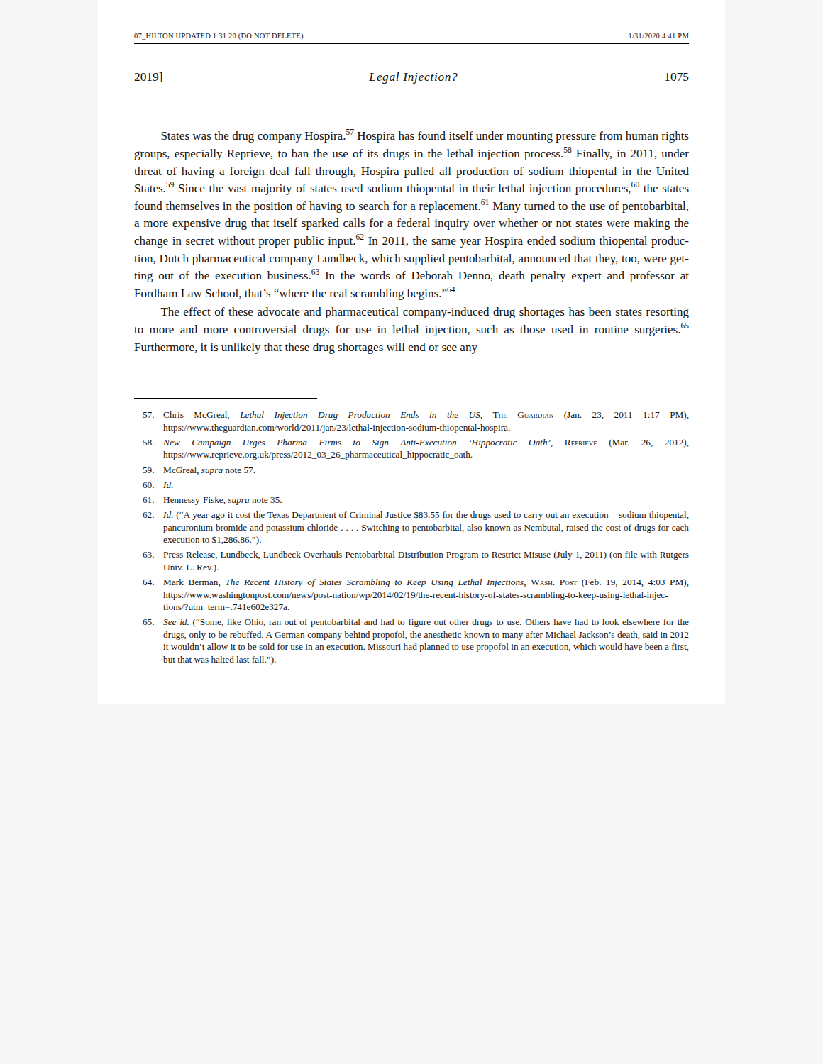07_Hilton Updated 1 31 20 (Do Not Delete) 1/31/2020 4:41 PM
2019] Legal Injection? 1075
States was the drug company Hospira.57 Hospira has found itself under mounting pressure from human rights groups, especially Reprieve, to ban the use of its drugs in the lethal injection process.58 Finally, in 2011, under threat of having a foreign deal fall through, Hospira pulled all production of sodium thiopental in the United States.59 Since the vast majority of states used sodium thiopental in their lethal injection procedures,60 the states found themselves in the position of having to search for a replacement.61 Many turned to the use of pentobarbital, a more expensive drug that itself sparked calls for a federal inquiry over whether or not states were making the change in secret without proper public input.62 In 2011, the same year Hospira ended sodium thiopental production, Dutch pharmaceutical company Lundbeck, which supplied pentobarbital, announced that they, too, were getting out of the execution business.63 In the words of Deborah Denno, death penalty expert and professor at Fordham Law School, that’s “where the real scrambling begins.”64
The effect of these advocate and pharmaceutical company-induced drug shortages has been states resorting to more and more controversial drugs for use in lethal injection, such as those used in routine surgeries.65 Furthermore, it is unlikely that these drug shortages will end or see any
Chris McGreal, Lethal Injection Drug Production Ends in the US, The Guardian (Jan. 23, 2011 1:17 PM), https://www.theguardian.com/world/2011/jan/23/lethal-injection-sodium-thiopental-hospira.
New Campaign Urges Pharma Firms to Sign Anti-Execution ‘Hippocratic Oath’, Reprieve (Mar. 26, 2012), https://www.reprieve.org.uk/press/2012_03_26_pharmaceutical_hippocratic_oath.
McGreal, supra note 57.
Id.
Hennessy-Fiske, supra note 35.
Id. (“A year ago it cost the Texas Department of Criminal Justice $83.55 for the drugs used to carry out an execution – sodium thiopental, pancuronium bromide and potassium chloride . . . . Switching to pentobarbital, also known as Nembutal, raised the cost of drugs for each execution to $1,286.86.”).
Press Release, Lundbeck, Lundbeck Overhauls Pentobarbital Distribution Program to Restrict Misuse (July 1, 2011) (on file with Rutgers Univ. L. Rev.).
Mark Berman, The Recent History of States Scrambling to Keep Using Lethal Injections, Wash. Post (Feb. 19, 2014, 4:03 PM), https://www.washingtonpost.com/news/post-nation/wp/2014/02/19/the-recent-history-of-states-scrambling-to-keep-using-lethal-injections/?utm_term=.741e602e327a.
See id. (“Some, like Ohio, ran out of pentobarbital and had to figure out other drugs to use. Others have had to look elsewhere for the drugs, only to be rebuffed. A German company behind propofol, the anesthetic known to many after Michael Jackson’s death, said in 2012 it wouldn’t allow it to be sold for use in an execution. Missouri had planned to use propofol in an execution, which would have been a first, but that was halted last fall.”).